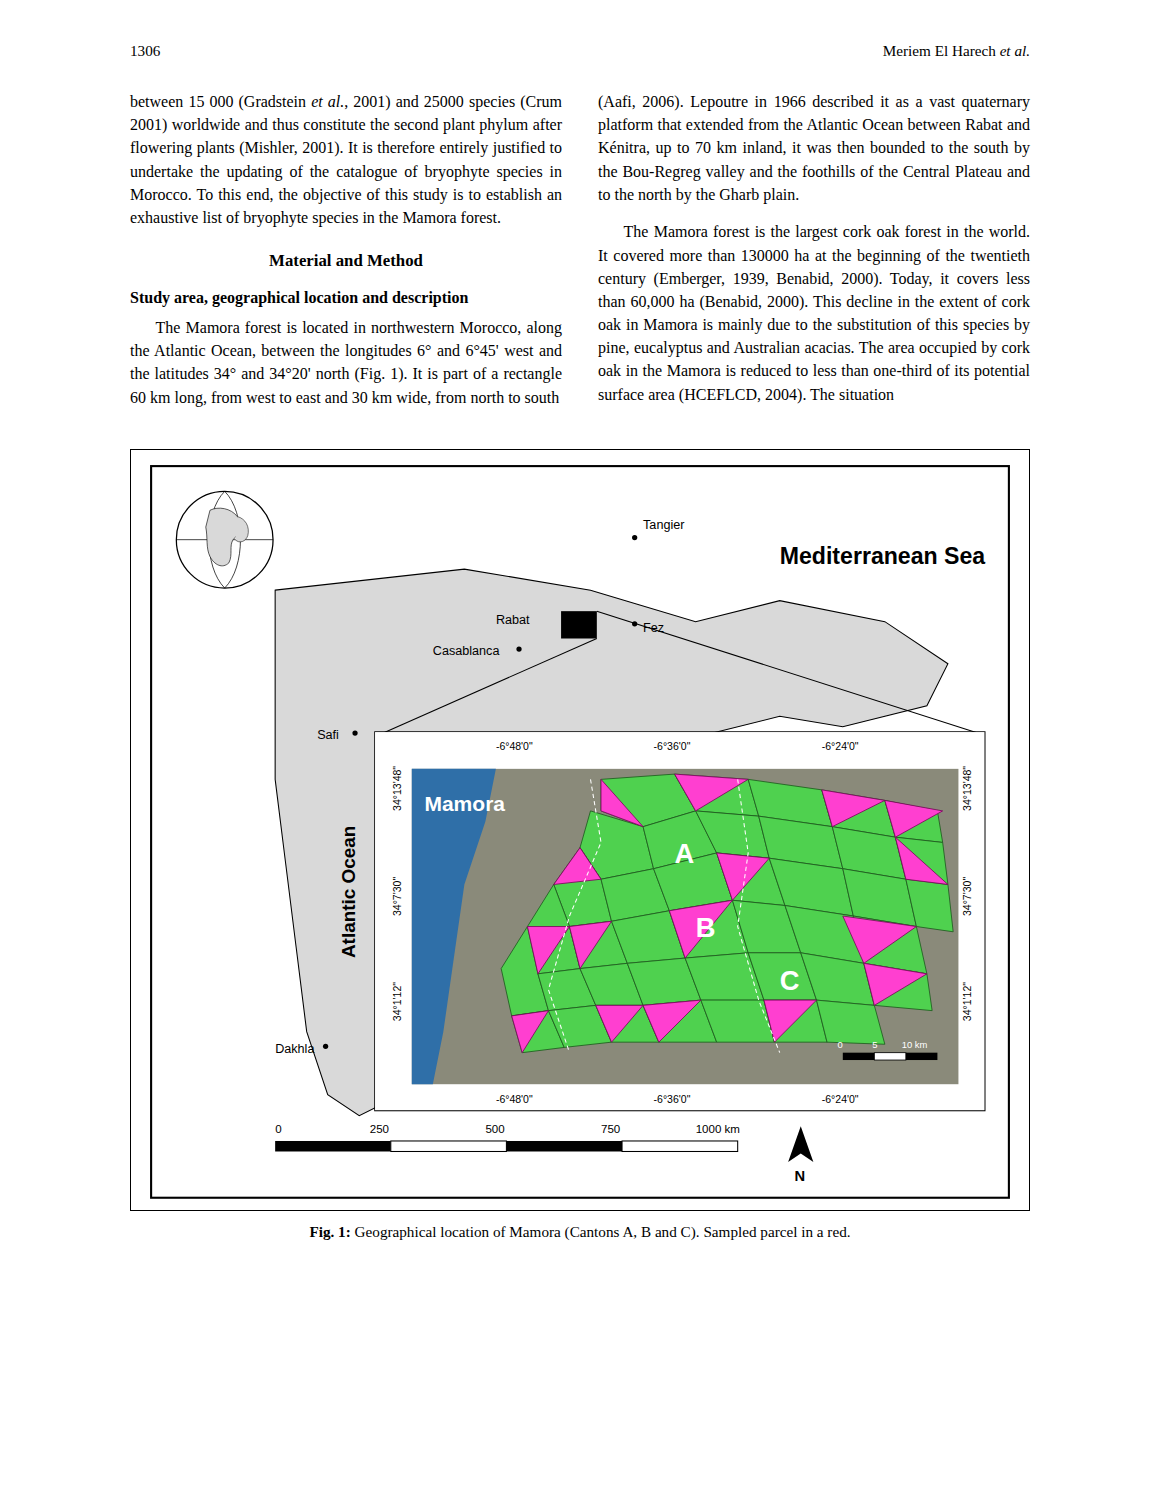1306 Meriem El Harech et al.
between 15 000 (Gradstein et al., 2001) and 25000 species (Crum 2001) worldwide and thus constitute the second plant phylum after flowering plants (Mishler, 2001). It is therefore entirely justified to undertake the updating of the catalogue of bryophyte species in Morocco. To this end, the objective of this study is to establish an exhaustive list of bryophyte species in the Mamora forest.
Material and Method
Study area, geographical location and description
The Mamora forest is located in northwestern Morocco, along the Atlantic Ocean, between the longitudes 6° and 6°45' west and the latitudes 34° and 34°20' north (Fig. 1). It is part of a rectangle 60 km long, from west to east and 30 km wide, from north to south
(Aafi, 2006). Lepoutre in 1966 described it as a vast quaternary platform that extended from the Atlantic Ocean between Rabat and Kénitra, up to 70 km inland, it was then bounded to the south by the Bou-Regreg valley and the foothills of the Central Plateau and to the north by the Gharb plain.
The Mamora forest is the largest cork oak forest in the world. It covered more than 130000 ha at the beginning of the twentieth century (Emberger, 1939, Benabid, 2000). Today, it covers less than 60,000 ha (Benabid, 2000). This decline in the extent of cork oak in Mamora is mainly due to the substitution of this species by pine, eucalyptus and Australian acacias. The area occupied by cork oak in the Mamora is reduced to less than one-third of its potential surface area (HCEFLCD, 2004). The situation
Mediterranean Sea Tangier Rabat Fez Casablanca Safi Dakhla Atlantic Ocean Mamora A B C 0 5 10 km -6°48'0" -6°36'0" -6°24'0" -6°48'0" -6°36'0" -6°24'0" 34°13'48" 34°7'30" 34°1'12" 34°13'48" 34°7'30" 34°1'12" 0 250 500 750 1000 km N
Fig. 1: Geographical location of Mamora (Cantons A, B and C). Sampled parcel in a red.